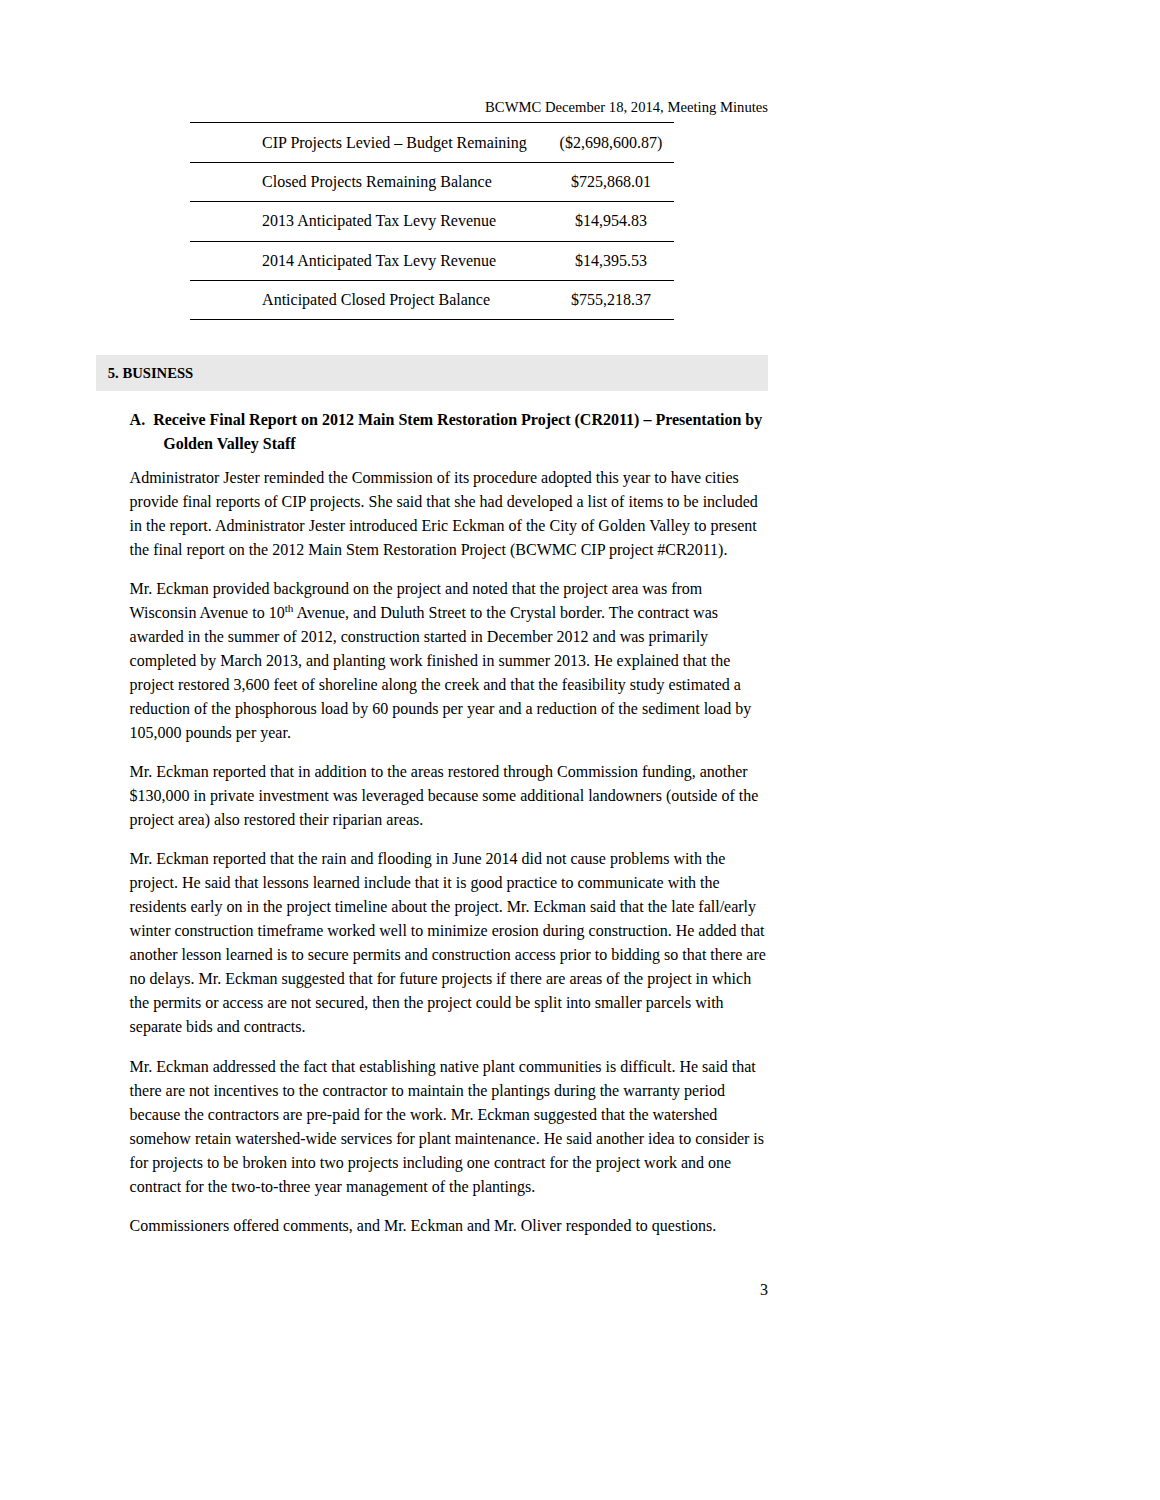BCWMC December 18, 2014, Meeting Minutes
| CIP Projects Levied – Budget Remaining | ($2,698,600.87) |
| Closed Projects Remaining Balance | $725,868.01 |
| 2013 Anticipated Tax Levy Revenue | $14,954.83 |
| 2014 Anticipated Tax Levy Revenue | $14,395.53 |
| Anticipated Closed Project Balance | $755,218.37 |
5. BUSINESS
A. Receive Final Report on 2012 Main Stem Restoration Project (CR2011) – Presentation by Golden Valley Staff
Administrator Jester reminded the Commission of its procedure adopted this year to have cities provide final reports of CIP projects. She said that she had developed a list of items to be included in the report. Administrator Jester introduced Eric Eckman of the City of Golden Valley to present the final report on the 2012 Main Stem Restoration Project (BCWMC CIP project #CR2011).
Mr. Eckman provided background on the project and noted that the project area was from Wisconsin Avenue to 10th Avenue, and Duluth Street to the Crystal border. The contract was awarded in the summer of 2012, construction started in December 2012 and was primarily completed by March 2013, and planting work finished in summer 2013. He explained that the project restored 3,600 feet of shoreline along the creek and that the feasibility study estimated a reduction of the phosphorous load by 60 pounds per year and a reduction of the sediment load by 105,000 pounds per year.
Mr. Eckman reported that in addition to the areas restored through Commission funding, another $130,000 in private investment was leveraged because some additional landowners (outside of the project area) also restored their riparian areas.
Mr. Eckman reported that the rain and flooding in June 2014 did not cause problems with the project. He said that lessons learned include that it is good practice to communicate with the residents early on in the project timeline about the project. Mr. Eckman said that the late fall/early winter construction timeframe worked well to minimize erosion during construction. He added that another lesson learned is to secure permits and construction access prior to bidding so that there are no delays. Mr. Eckman suggested that for future projects if there are areas of the project in which the permits or access are not secured, then the project could be split into smaller parcels with separate bids and contracts.
Mr. Eckman addressed the fact that establishing native plant communities is difficult. He said that there are not incentives to the contractor to maintain the plantings during the warranty period because the contractors are pre-paid for the work. Mr. Eckman suggested that the watershed somehow retain watershed-wide services for plant maintenance. He said another idea to consider is for projects to be broken into two projects including one contract for the project work and one contract for the two-to-three year management of the plantings.
Commissioners offered comments, and Mr. Eckman and Mr. Oliver responded to questions.
3